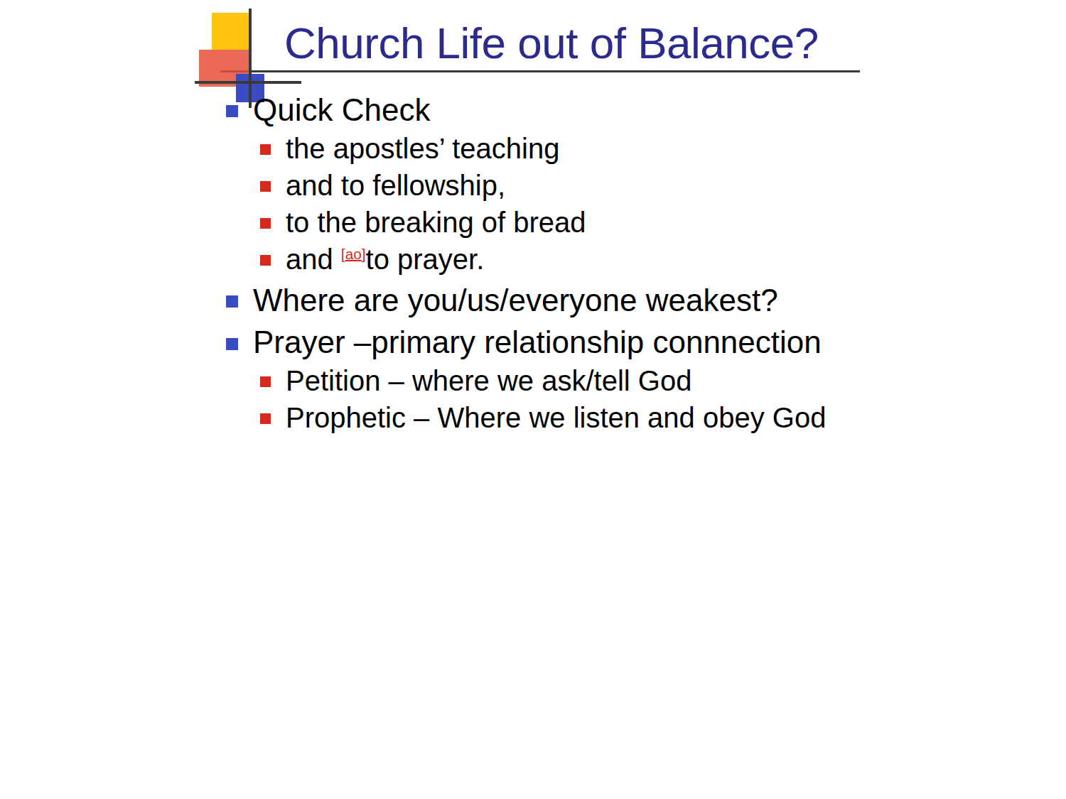Church Life out of Balance?
Quick Check
the apostles’ teaching
and to fellowship,
to the breaking of bread
and [ao] to prayer.
Where are you/us/everyone weakest?
Prayer –primary relationship connnection
Petition – where we ask/tell God
Prophetic – Where we listen and obey God